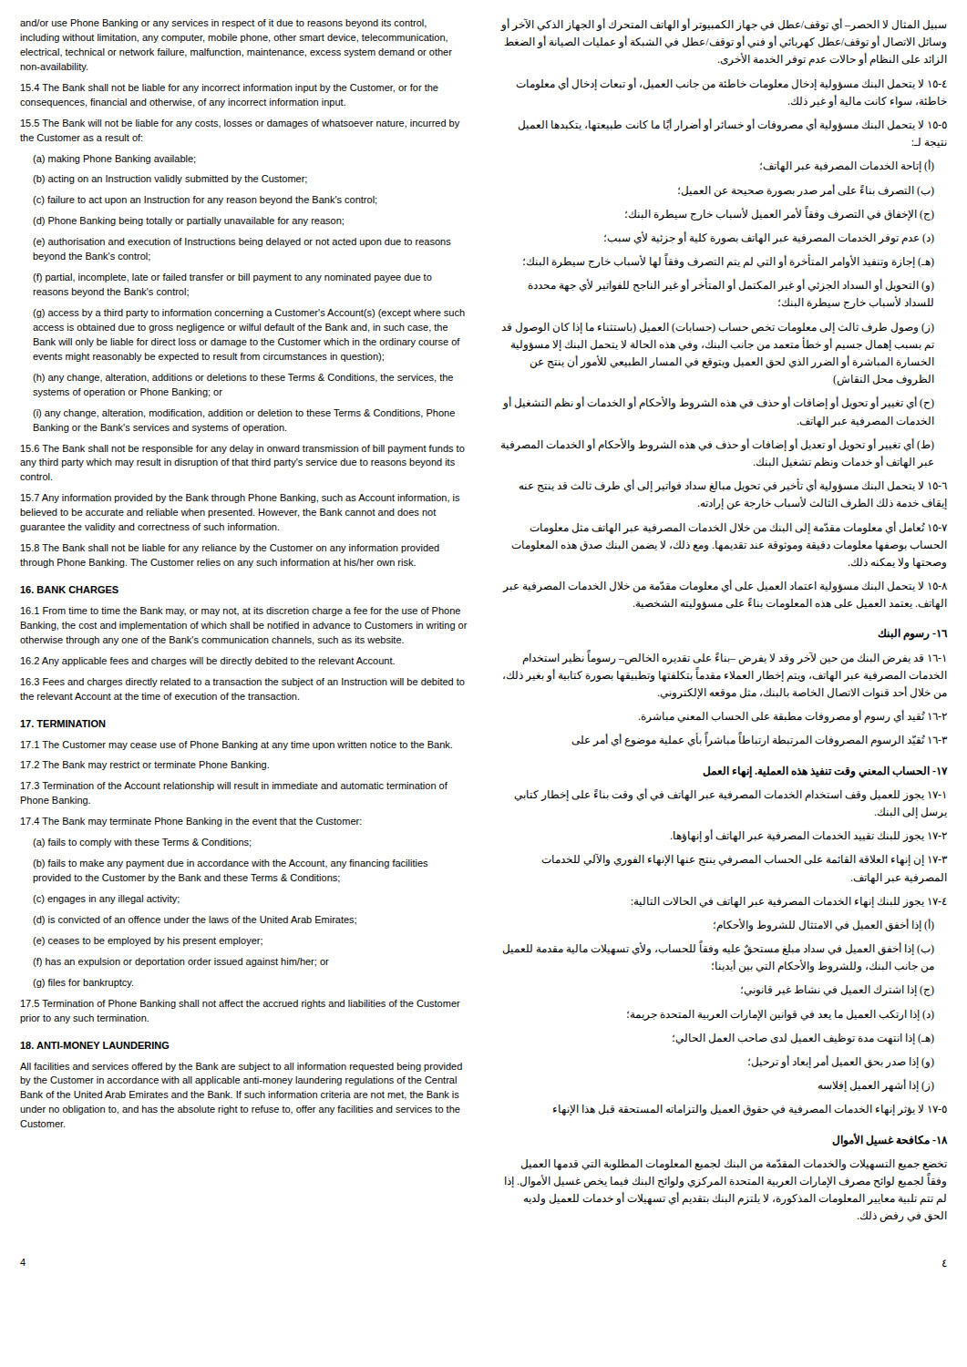and/or use Phone Banking or any services in respect of it due to reasons beyond its control, including without limitation, any computer, mobile phone, other smart device, telecommunication, electrical, technical or network failure, malfunction, maintenance, excess system demand or other non-availability.
15.4 The Bank shall not be liable for any incorrect information input by the Customer, or for the consequences, financial and otherwise, of any incorrect information input.
15.5 The Bank will not be liable for any costs, losses or damages of whatsoever nature, incurred by the Customer as a result of:
(a) making Phone Banking available;
(b) acting on an Instruction validly submitted by the Customer;
(c) failure to act upon an Instruction for any reason beyond the Bank's control;
(d) Phone Banking being totally or partially unavailable for any reason;
(e) authorisation and execution of Instructions being delayed or not acted upon due to reasons beyond the Bank's control;
(f) partial, incomplete, late or failed transfer or bill payment to any nominated payee due to reasons beyond the Bank's control;
(g) access by a third party to information concerning a Customer's Account(s) (except where such access is obtained due to gross negligence or wilful default of the Bank and, in such case, the Bank will only be liable for direct loss or damage to the Customer which in the ordinary course of events might reasonably be expected to result from circumstances in question);
(h) any change, alteration, additions or deletions to these Terms & Conditions, the services, the systems of operation or Phone Banking; or
(i) any change, alteration, modification, addition or deletion to these Terms & Conditions, Phone Banking or the Bank's services and systems of operation.
15.6 The Bank shall not be responsible for any delay in onward transmission of bill payment funds to any third party which may result in disruption of that third party's service due to reasons beyond its control.
15.7 Any information provided by the Bank through Phone Banking, such as Account information, is believed to be accurate and reliable when presented. However, the Bank cannot and does not guarantee the validity and correctness of such information.
15.8 The Bank shall not be liable for any reliance by the Customer on any information provided through Phone Banking. The Customer relies on any such information at his/her own risk.
16. BANK CHARGES
16.1 From time to time the Bank may, or may not, at its discretion charge a fee for the use of Phone Banking, the cost and implementation of which shall be notified in advance to Customers in writing or otherwise through any one of the Bank's communication channels, such as its website.
16.2 Any applicable fees and charges will be directly debited to the relevant Account.
16.3 Fees and charges directly related to a transaction the subject of an Instruction will be debited to the relevant Account at the time of execution of the transaction.
17. TERMINATION
17.1 The Customer may cease use of Phone Banking at any time upon written notice to the Bank.
17.2 The Bank may restrict or terminate Phone Banking.
17.3 Termination of the Account relationship will result in immediate and automatic termination of Phone Banking.
17.4 The Bank may terminate Phone Banking in the event that the Customer:
(a) fails to comply with these Terms & Conditions;
(b) fails to make any payment due in accordance with the Account, any financing facilities provided to the Customer by the Bank and these Terms & Conditions;
(c) engages in any illegal activity;
(d) is convicted of an offence under the laws of the United Arab Emirates;
(e) ceases to be employed by his present employer;
(f) has an expulsion or deportation order issued against him/her; or
(g) files for bankruptcy.
17.5 Termination of Phone Banking shall not affect the accrued rights and liabilities of the Customer prior to any such termination.
18. ANTI-MONEY LAUNDERING
All facilities and services offered by the Bank are subject to all information requested being provided by the Customer in accordance with all applicable anti-money laundering regulations of the Central Bank of the United Arab Emirates and the Bank. If such information criteria are not met, the Bank is under no obligation to, and has the absolute right to refuse to, offer any facilities and services to the Customer.
سبيل المثال لا الحصر– أي توقف/عطل في جهاز الكمبيوتر أو الهاتف المتحرك أو الجهاز الذكي الآخر أو وسائل الاتصال أو توقف/عطل كهربائي أو فني أو توقف/عطل في الشبكة أو عمليات الصيانة أو الضغط الزائد على النظام أو حالات عدم توفر الخدمة الأخرى.
٤-١٥ لا يتحمل البنك مسؤولية إدخال معلومات خاطئة من جانب العميل، أو تبعات إدخال أي معلومات خاطئة، سواء كانت مالية أو غير ذلك.
٥-١٥ لا يتحمل البنك مسؤولية أي مصروفات أو خسائر أو أضرار أيًا ما كانت طبيعتها، يتكبدها العميل نتيجة لـ:
(أ) إتاحة الخدمات المصرفية عبر الهاتف؛
(ب) التصرف بناءً على أمر صدر بصورة صحيحة عن العميل؛
(ج) الإخفاق في التصرف وفقاً لأمر العميل لأسباب خارج سيطرة البنك؛
(د) عدم توفر الخدمات المصرفية عبر الهاتف بصورة كلية أو جزئية لأي سبب؛
(هـ) إجازة وتنفيذ الأوامر المتأخرة أو التي لم يتم التصرف وفقاً لها لأسباب خارج سيطرة البنك؛
(و) التحويل أو السداد الجزئي أو غير المكتمل أو المتأخر أو غير الناجح للفواتير لأي جهة محددة للسداد لأسباب خارج سيطرة البنك؛
(ز) وصول طرف ثالث إلى معلومات تخص حساب (حسابات) العميل (باستثناء ما إذا كان الوصول قد تم بسبب إهمال جسيم أو خطأ متعمد من جانب البنك، وفي هذه الحالة لا يتحمل البنك إلا مسؤولية الخسارة المباشرة أو الضرر الذي لحق العميل ويتوقع في المسار الطبيعي للأمور أن ينتج عن الظروف محل النقاش)
(ح) أي تغيير أو تحويل أو إضافات أو حذف في هذه الشروط والأحكام أو الخدمات أو نظم التشغيل أو الخدمات المصرفية عبر الهاتف.
(ط) أي تغيير أو تحويل أو تعديل أو إضافات أو حذف في هذه الشروط والأحكام أو الخدمات المصرفية عبر الهاتف أو خدمات ونظم تشغيل البنك.
٦-١٥ لا يتحمل البنك مسؤولية أي تأخير في تحويل مبالغ سداد فواتير إلى أي طرف ثالث قد ينتج عنه إيقاف خدمة ذلك الطرف الثالث لأسباب خارجة عن إرادته.
٧-١٥ تُعامل أي معلومات مقدّمة إلى البنك من خلال الخدمات المصرفية عبر الهاتف مثل معلومات الحساب بوصفها معلومات دقيقة وموثوقة عند تقديمها. ومع ذلك، لا يضمن البنك صدق هذه المعلومات وصحتها ولا يمكنه ذلك.
٨-١٥ لا يتحمل البنك مسؤولية اعتماد العميل على أي معلومات مقدّمة من خلال الخدمات المصرفية عبر الهاتف. يعتمد العميل على هذه المعلومات بناءً على مسؤوليته الشخصية.
١٦- رسوم البنك
١-١٦ قد يفرض البنك من حين لآخر وقد لا يفرض –بناءً على تقديره الخالص– رسوماً نظير استخدام الخدمات المصرفية عبر الهاتف، ويتم إخطار العملاء مقدماً بتكلفتها وتطبيقها بصورة كتابية أو بغير ذلك، من خلال أحد قنوات الاتصال الخاصة بالبنك، مثل موقعه الإلكتروني.
٢-١٦ تُقيد أي رسوم أو مصروفات مطبقة على الحساب المعني مباشرة.
٣-١٦ تُقيّد الرسوم المصروفات المرتبطة ارتباطاً مباشراً بأي عملية موضوع أي أمر على
١٧- الحساب المعني وقت تنفيذ هذه العملية. إنهاء العمل
١-١٧ يجوز للعميل وقف استخدام الخدمات المصرفية عبر الهاتف في أي وقت بناءً على إخطار كتابي يرسل إلى البنك.
٢-١٧ يجوز للبنك تقييد الخدمات المصرفية عبر الهاتف أو إنهاؤها.
٣-١٧ إن إنهاء العلاقة القائمة على الحساب المصرفي ينتج عنها الإنهاء الفوري والآلي للخدمات المصرفية عبر الهاتف.
٤-١٧ يجوز للبنك إنهاء الخدمات المصرفية عبر الهاتف في الحالات التالية:
(أ) إذا أخفق العميل في الامتثال للشروط والأحكام؛
(ب) إذا أخفق العميل في سداد مبلغ مستحقٌ عليه وفقاً للحساب، ولأي تسهيلات مالية مقدمة للعميل من جانب البنك، وللشروط والأحكام التي بين أيدينا؛
(ج) إذا اشترك العميل في نشاط غير قانوني؛
(د) إذا ارتكب العميل ما يعد في قوانين الإمارات العربية المتحدة جريمة؛
(هـ) إذا انتهت مدة توظيف العميل لدى صاحب العمل الحالي؛
(و) إذا صدر بحق العميل أمر إبعاد أو ترحيل؛
(ز) إذا أشهر العميل إفلاسه
٥-١٧ لا يؤثر إنهاء الخدمات المصرفية في حقوق العميل والتزاماته المستحقة قبل هذا الإنهاء
١٨- مكافحة غسيل الأموال
تخضع جميع التسهيلات والخدمات المقدّمة من البنك لجميع المعلومات المطلوبة التي قدمها العميل وفقاً لجميع لوائح مصرف الإمارات العربية المتحدة المركزي ولوائح البنك فيما يخص غسيل الأموال. إذا لم تتم تلبية معايير المعلومات المذكورة، لا يلتزم البنك بتقديم أي تسهيلات أو خدمات للعميل ولديه الحق في رفض ذلك.
4 ٤